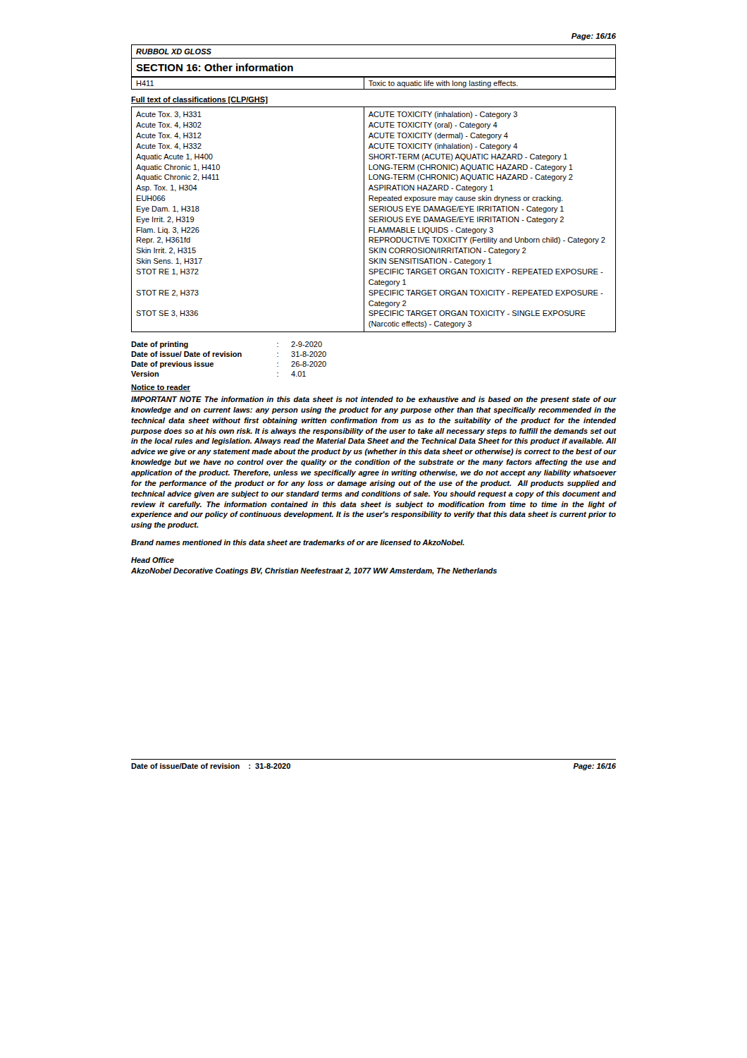Page: 16/16
RUBBOL XD GLOSS
SECTION 16: Other information
| H411 | Toxic to aquatic life with long lasting effects. |
Full text of classifications [CLP/GHS]
| Acute Tox. 3, H331 | ACUTE TOXICITY (inhalation) - Category 3 |
| Acute Tox. 4, H302 | ACUTE TOXICITY (oral) - Category 4 |
| Acute Tox. 4, H312 | ACUTE TOXICITY (dermal) - Category 4 |
| Acute Tox. 4, H332 | ACUTE TOXICITY (inhalation) - Category 4 |
| Aquatic Acute 1, H400 | SHORT-TERM (ACUTE) AQUATIC HAZARD - Category 1 |
| Aquatic Chronic 1, H410 | LONG-TERM (CHRONIC) AQUATIC HAZARD - Category 1 |
| Aquatic Chronic 2, H411 | LONG-TERM (CHRONIC) AQUATIC HAZARD - Category 2 |
| Asp. Tox. 1, H304 | ASPIRATION HAZARD - Category 1 |
| EUH066 | Repeated exposure may cause skin dryness or cracking. |
| Eye Dam. 1, H318 | SERIOUS EYE DAMAGE/EYE IRRITATION - Category 1 |
| Eye Irrit. 2, H319 | SERIOUS EYE DAMAGE/EYE IRRITATION - Category 2 |
| Flam. Liq. 3, H226 | FLAMMABLE LIQUIDS - Category 3 |
| Repr. 2, H361fd | REPRODUCTIVE TOXICITY (Fertility and Unborn child) - Category 2 |
| Skin Irrit. 2, H315 | SKIN CORROSION/IRRITATION - Category 2 |
| Skin Sens. 1, H317 | SKIN SENSITISATION - Category 1 |
| STOT RE 1, H372 | SPECIFIC TARGET ORGAN TOXICITY - REPEATED EXPOSURE - Category 1 |
| STOT RE 2, H373 | SPECIFIC TARGET ORGAN TOXICITY - REPEATED EXPOSURE - Category 2 |
| STOT SE 3, H336 | SPECIFIC TARGET ORGAN TOXICITY - SINGLE EXPOSURE (Narcotic effects) - Category 3 |
| Date of printing | : | 2-9-2020 |
| Date of issue/ Date of revision | : | 31-8-2020 |
| Date of previous issue | : | 26-8-2020 |
| Version | : | 4.01 |
Notice to reader
IMPORTANT NOTE The information in this data sheet is not intended to be exhaustive and is based on the present state of our knowledge and on current laws: any person using the product for any purpose other than that specifically recommended in the technical data sheet without first obtaining written confirmation from us as to the suitability of the product for the intended purpose does so at his own risk. It is always the responsibility of the user to take all necessary steps to fulfill the demands set out in the local rules and legislation. Always read the Material Data Sheet and the Technical Data Sheet for this product if available. All advice we give or any statement made about the product by us (whether in this data sheet or otherwise) is correct to the best of our knowledge but we have no control over the quality or the condition of the substrate or the many factors affecting the use and application of the product. Therefore, unless we specifically agree in writing otherwise, we do not accept any liability whatsoever for the performance of the product or for any loss or damage arising out of the use of the product. All products supplied and technical advice given are subject to our standard terms and conditions of sale. You should request a copy of this document and review it carefully. The information contained in this data sheet is subject to modification from time to time in the light of experience and our policy of continuous development. It is the user's responsibility to verify that this data sheet is current prior to using the product.
Brand names mentioned in this data sheet are trademarks of or are licensed to AkzoNobel.
Head Office
AkzoNobel Decorative Coatings BV, Christian Neefestraat 2, 1077 WW Amsterdam, The Netherlands
Date of issue/Date of revision : 31-8-2020
Page: 16/16